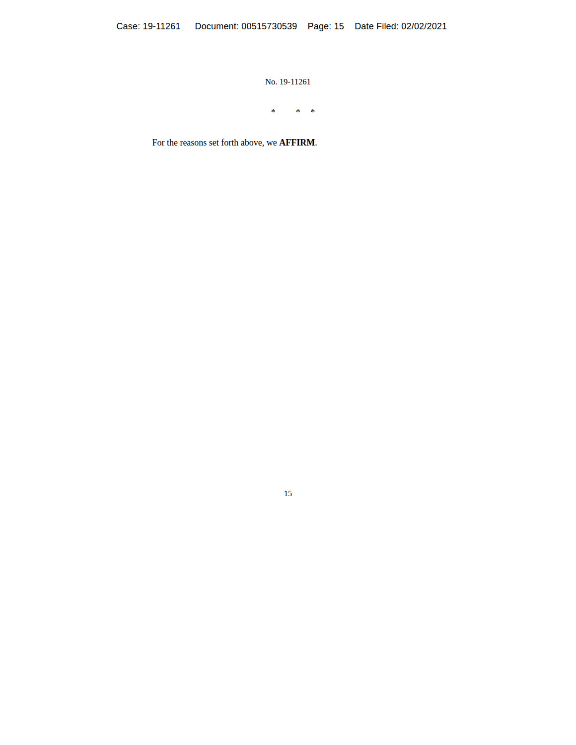Case: 19-11261 Document: 00515730539 Page: 15 Date Filed: 02/02/2021
No. 19-11261
***
For the reasons set forth above, we AFFIRM.
15